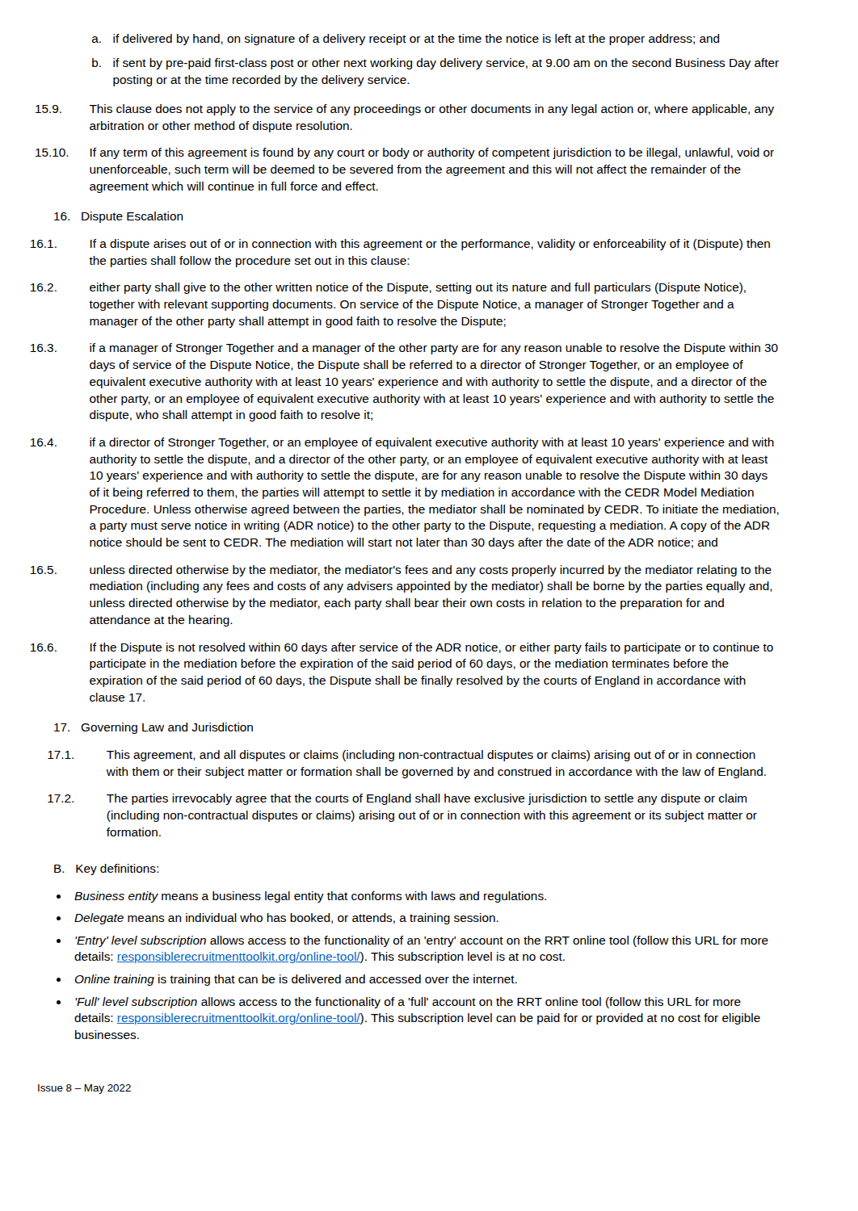if delivered by hand, on signature of a delivery receipt or at the time the notice is left at the proper address; and
if sent by pre-paid first-class post or other next working day delivery service, at 9.00 am on the second Business Day after posting or at the time recorded by the delivery service.
15.9. This clause does not apply to the service of any proceedings or other documents in any legal action or, where applicable, any arbitration or other method of dispute resolution.
15.10. If any term of this agreement is found by any court or body or authority of competent jurisdiction to be illegal, unlawful, void or unenforceable, such term will be deemed to be severed from the agreement and this will not affect the remainder of the agreement which will continue in full force and effect.
16. Dispute Escalation
16.1. If a dispute arises out of or in connection with this agreement or the performance, validity or enforceability of it (Dispute) then the parties shall follow the procedure set out in this clause:
16.2. either party shall give to the other written notice of the Dispute, setting out its nature and full particulars (Dispute Notice), together with relevant supporting documents. On service of the Dispute Notice, a manager of Stronger Together and a manager of the other party shall attempt in good faith to resolve the Dispute;
16.3. if a manager of Stronger Together and a manager of the other party are for any reason unable to resolve the Dispute within 30 days of service of the Dispute Notice, the Dispute shall be referred to a director of Stronger Together, or an employee of equivalent executive authority with at least 10 years' experience and with authority to settle the dispute, and a director of the other party, or an employee of equivalent executive authority with at least 10 years' experience and with authority to settle the dispute, who shall attempt in good faith to resolve it;
16.4. if a director of Stronger Together, or an employee of equivalent executive authority with at least 10 years' experience and with authority to settle the dispute, and a director of the other party, or an employee of equivalent executive authority with at least 10 years' experience and with authority to settle the dispute, are for any reason unable to resolve the Dispute within 30 days of it being referred to them, the parties will attempt to settle it by mediation in accordance with the CEDR Model Mediation Procedure. Unless otherwise agreed between the parties, the mediator shall be nominated by CEDR. To initiate the mediation, a party must serve notice in writing (ADR notice) to the other party to the Dispute, requesting a mediation. A copy of the ADR notice should be sent to CEDR. The mediation will start not later than 30 days after the date of the ADR notice; and
16.5. unless directed otherwise by the mediator, the mediator's fees and any costs properly incurred by the mediator relating to the mediation (including any fees and costs of any advisers appointed by the mediator) shall be borne by the parties equally and, unless directed otherwise by the mediator, each party shall bear their own costs in relation to the preparation for and attendance at the hearing.
16.6. If the Dispute is not resolved within 60 days after service of the ADR notice, or either party fails to participate or to continue to participate in the mediation before the expiration of the said period of 60 days, or the mediation terminates before the expiration of the said period of 60 days, the Dispute shall be finally resolved by the courts of England in accordance with clause 17.
17. Governing Law and Jurisdiction
17.1. This agreement, and all disputes or claims (including non-contractual disputes or claims) arising out of or in connection with them or their subject matter or formation shall be governed by and construed in accordance with the law of England.
17.2. The parties irrevocably agree that the courts of England shall have exclusive jurisdiction to settle any dispute or claim (including non-contractual disputes or claims) arising out of or in connection with this agreement or its subject matter or formation.
B. Key definitions:
Business entity means a business legal entity that conforms with laws and regulations.
Delegate means an individual who has booked, or attends, a training session.
'Entry' level subscription allows access to the functionality of an 'entry' account on the RRT online tool (follow this URL for more details: responsiblerecruitmenttoolkit.org/online-tool/). This subscription level is at no cost.
Online training is training that can be is delivered and accessed over the internet.
'Full' level subscription allows access to the functionality of a 'full' account on the RRT online tool (follow this URL for more details: responsiblerecruitmenttoolkit.org/online-tool/). This subscription level can be paid for or provided at no cost for eligible businesses.
Issue 8 – May 2022